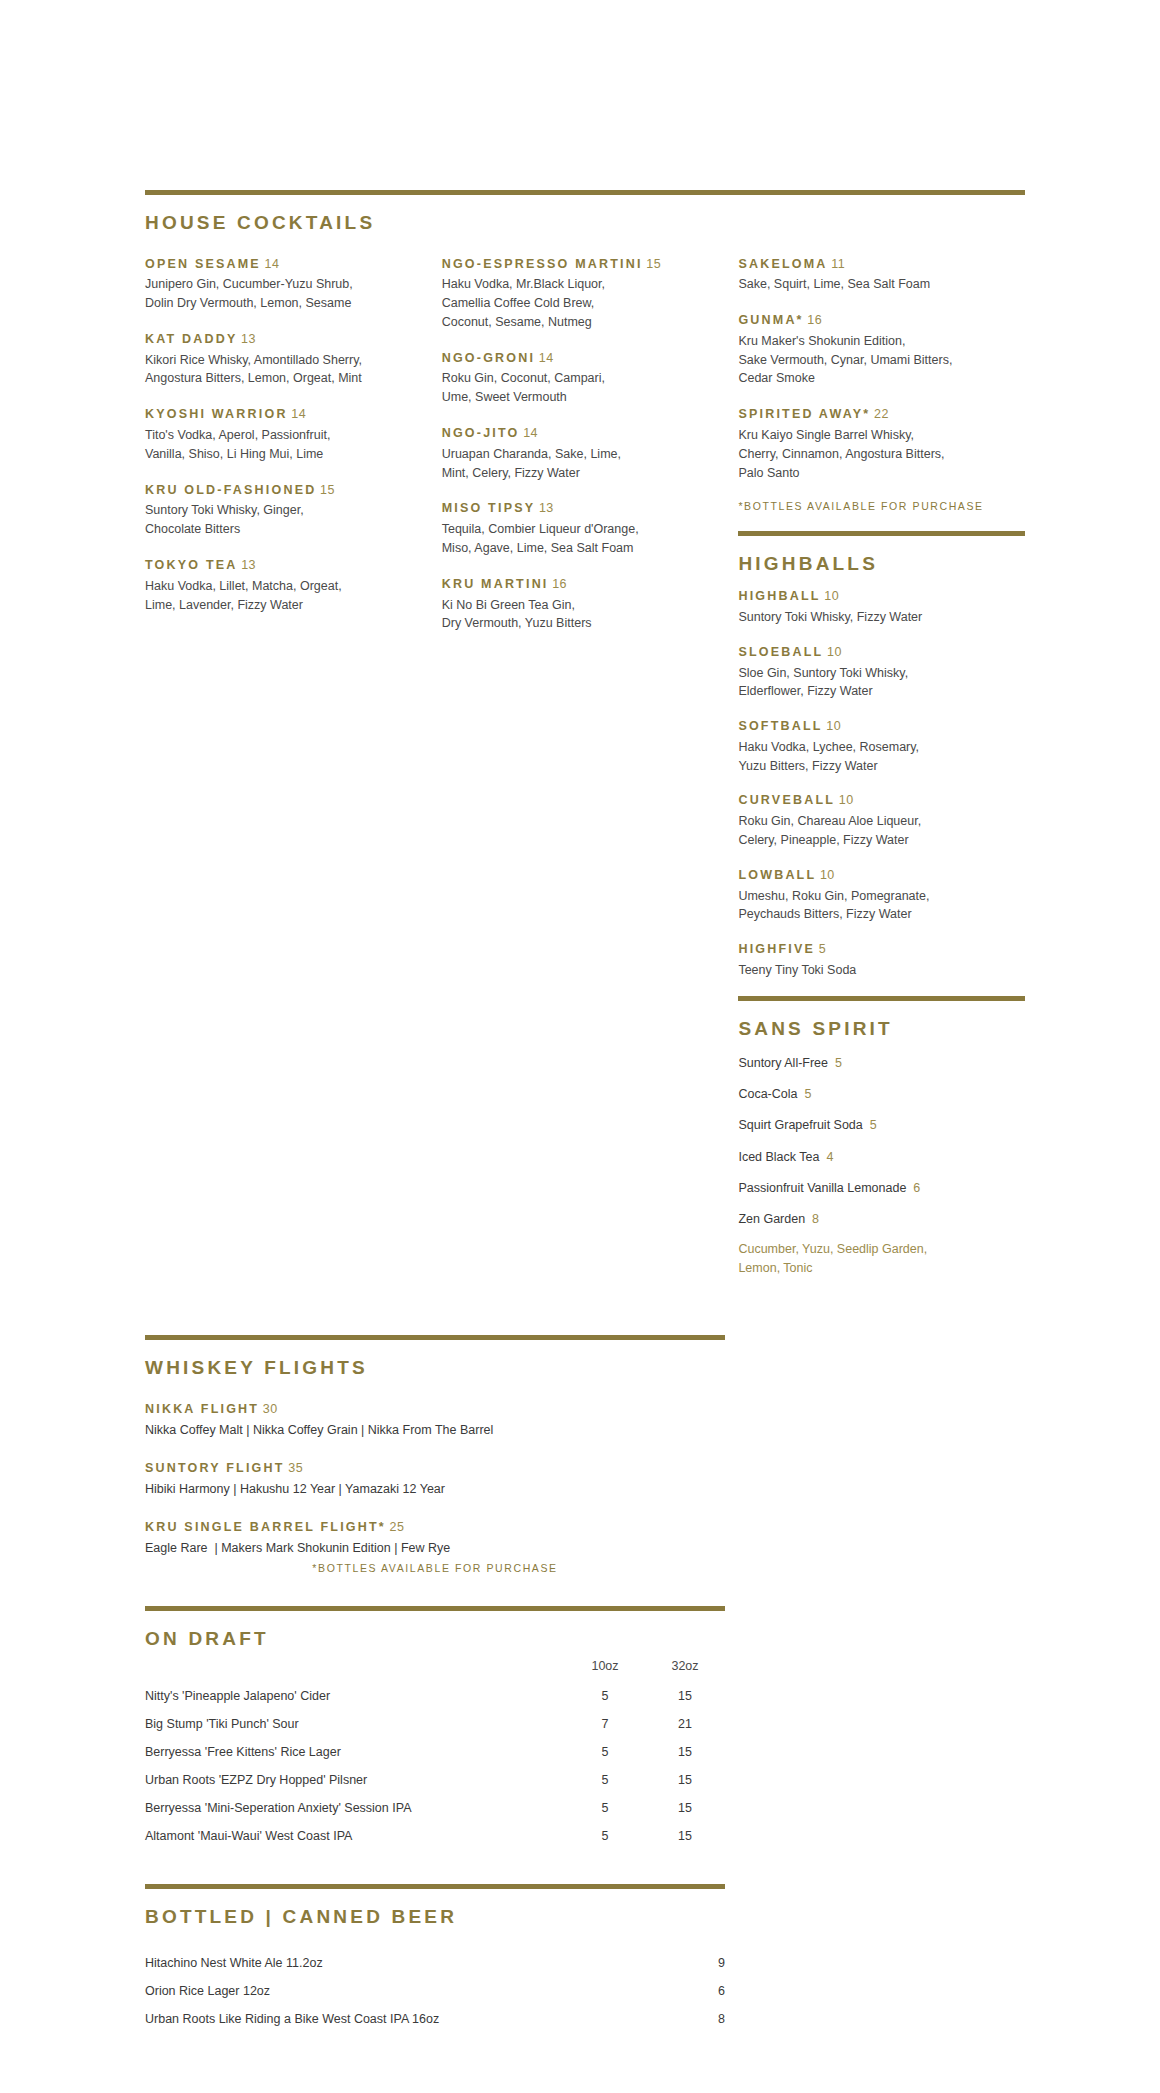House Cocktails
Open Sesame
14
Junipero Gin, Cucumber-Yuzu Shrub,
Dolin Dry Vermouth, Lemon, Sesame
Kat Daddy
13
Kikori Rice Whisky, Amontillado Sherry,
Angostura Bitters, Lemon, Orgeat, Mint
Kyoshi Warrior
14
Tito's Vodka, Aperol, Passionfruit,
Vanilla, Shiso, Li Hing Mui, Lime
Kru Old-Fashioned
15
Suntory Toki Whisky, Ginger,
Chocolate Bitters
Tokyo Tea
13
Haku Vodka, Lillet, Matcha, Orgeat,
Lime, Lavender, Fizzy Water
Ngo-Espresso Martini
15
Haku Vodka, Mr.Black Liquor,
Camellia Coffee Cold Brew,
Coconut, Sesame, Nutmeg
Ngo-Groni
14
Roku Gin, Coconut, Campari,
Ume, Sweet Vermouth
Ngo-Jito
14
Uruapan Charanda, Sake, Lime,
Mint, Celery, Fizzy Water
Miso Tipsy
13
Tequila, Combier Liqueur d'Orange,
Miso, Agave, Lime, Sea Salt Foam
Kru Martini
16
Ki No Bi Green Tea Gin,
Dry Vermouth, Yuzu Bitters
Sakeloma
11
Sake, Squirt, Lime, Sea Salt Foam
Gunma*
16
Kru Maker's Shokunin Edition,
Sake Vermouth, Cynar, Umami Bitters,
Cedar Smoke
Spirited Away*
22
Kru Kaiyo Single Barrel Whisky,
Cherry, Cinnamon, Angostura Bitters,
Palo Santo
*BOTTLES AVAILABLE FOR PURCHASE
Highballs
Highball
10
Suntory Toki Whisky, Fizzy Water
Sloeball
10
Sloe Gin, Suntory Toki Whisky,
Elderflower, Fizzy Water
Softball
10
Haku Vodka, Lychee, Rosemary,
Yuzu Bitters, Fizzy Water
Curveball
10
Roku Gin, Chareau Aloe Liqueur,
Celery, Pineapple, Fizzy Water
Lowball
10
Umeshu, Roku Gin, Pomegranate,
Peychauds Bitters, Fizzy Water
Highfive
5
Teeny Tiny Toki Soda
Sans Spirit
Suntory All-Free 5
Coca-Cola 5
Squirt Grapefruit Soda 5
Iced Black Tea 4
Passionfruit Vanilla Lemonade 6
Zen Garden 8
Cucumber, Yuzu, Seedlip Garden,
Lemon, Tonic
Whiskey Flights
Nikka Flight
30
Nikka Coffey Malt | Nikka Coffey Grain | Nikka From The Barrel
Suntory Flight
35
Hibiki Harmony | Hakushu 12 Year | Yamazaki 12 Year
Kru Single Barrel Flight*
25
Eagle Rare | Makers Mark Shokunin Edition | Few Rye
*BOTTLES AVAILABLE FOR PURCHASE
On Draft
| | 10oz | 32oz |
| --- | --- | --- |
| Nitty's 'Pineapple Jalapeno' Cider | 5 | 15 |
| Big Stump 'Tiki Punch' Sour | 7 | 21 |
| Berryessa 'Free Kittens' Rice Lager | 5 | 15 |
| Urban Roots 'EZPZ Dry Hopped' Pilsner | 5 | 15 |
| Berryessa 'Mini-Seperation Anxiety' Session IPA | 5 | 15 |
| Altamont 'Maui-Waui' West Coast IPA | 5 | 15 |
Bottled | Canned Beer
| Hitachino Nest White Ale 11.2oz | 9 |
| Orion Rice Lager 12oz | 6 |
| Urban Roots Like Riding a Bike West Coast IPA 16oz | 8 |